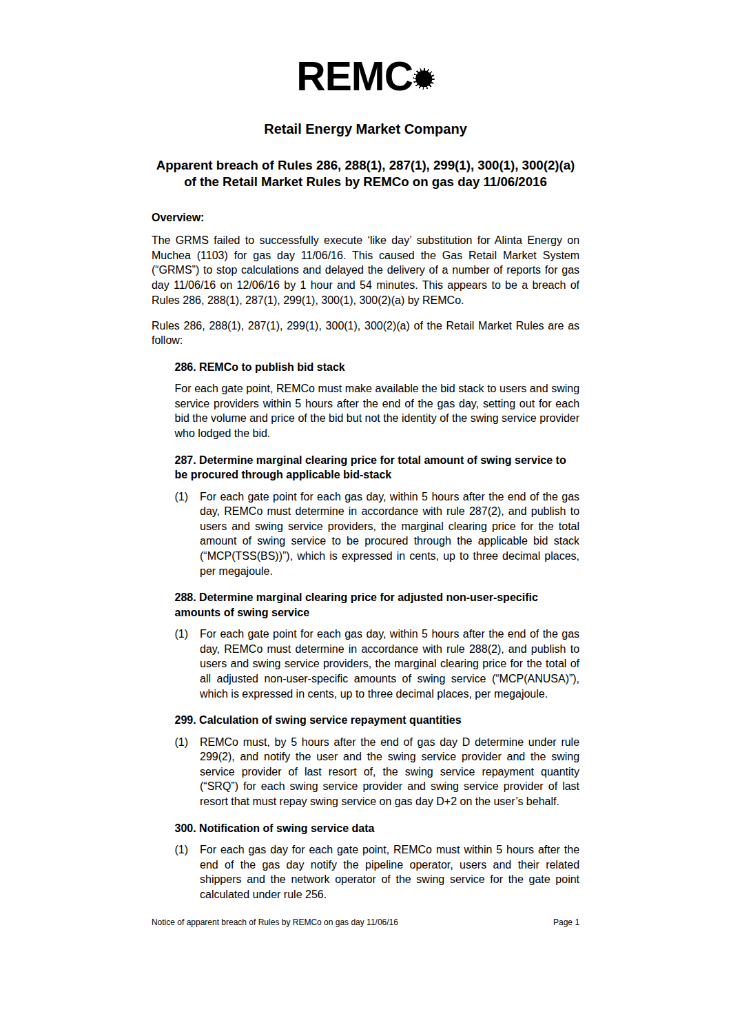REMC
Retail Energy Market Company
Apparent breach of Rules 286, 288(1), 287(1), 299(1), 300(1), 300(2)(a) of the Retail Market Rules by REMCo on gas day 11/06/2016
Overview:
The GRMS failed to successfully execute ‘like day’ substitution for Alinta Energy on Muchea (1103) for gas day 11/06/16. This caused the Gas Retail Market System (“GRMS”) to stop calculations and delayed the delivery of a number of reports for gas day 11/06/16 on 12/06/16 by 1 hour and 54 minutes. This appears to be a breach of Rules 286, 288(1), 287(1), 299(1), 300(1), 300(2)(a) by REMCo.
Rules 286, 288(1), 287(1), 299(1), 300(1), 300(2)(a) of the Retail Market Rules are as follow:
286. REMCo to publish bid stack
For each gate point, REMCo must make available the bid stack to users and swing service providers within 5 hours after the end of the gas day, setting out for each bid the volume and price of the bid but not the identity of the swing service provider who lodged the bid.
287. Determine marginal clearing price for total amount of swing service to be procured through applicable bid-stack
For each gate point for each gas day, within 5 hours after the end of the gas day, REMCo must determine in accordance with rule 287(2), and publish to users and swing service providers, the marginal clearing price for the total amount of swing service to be procured through the applicable bid stack (“MCP(TSS(BS))”), which is expressed in cents, up to three decimal places, per megajoule.
288. Determine marginal clearing price for adjusted non-user-specific amounts of swing service
For each gate point for each gas day, within 5 hours after the end of the gas day, REMCo must determine in accordance with rule 288(2), and publish to users and swing service providers, the marginal clearing price for the total of all adjusted non-user-specific amounts of swing service (“MCP(ANUSA)”), which is expressed in cents, up to three decimal places, per megajoule.
299. Calculation of swing service repayment quantities
REMCo must, by 5 hours after the end of gas day D determine under rule 299(2), and notify the user and the swing service provider and the swing service provider of last resort of, the swing service repayment quantity (“SRQ”) for each swing service provider and swing service provider of last resort that must repay swing service on gas day D+2 on the user’s behalf.
300. Notification of swing service data
For each gas day for each gate point, REMCo must within 5 hours after the end of the gas day notify the pipeline operator, users and their related shippers and the network operator of the swing service for the gate point calculated under rule 256.
Notice of apparent breach of Rules by REMCo on gas day 11/06/16 Page 1